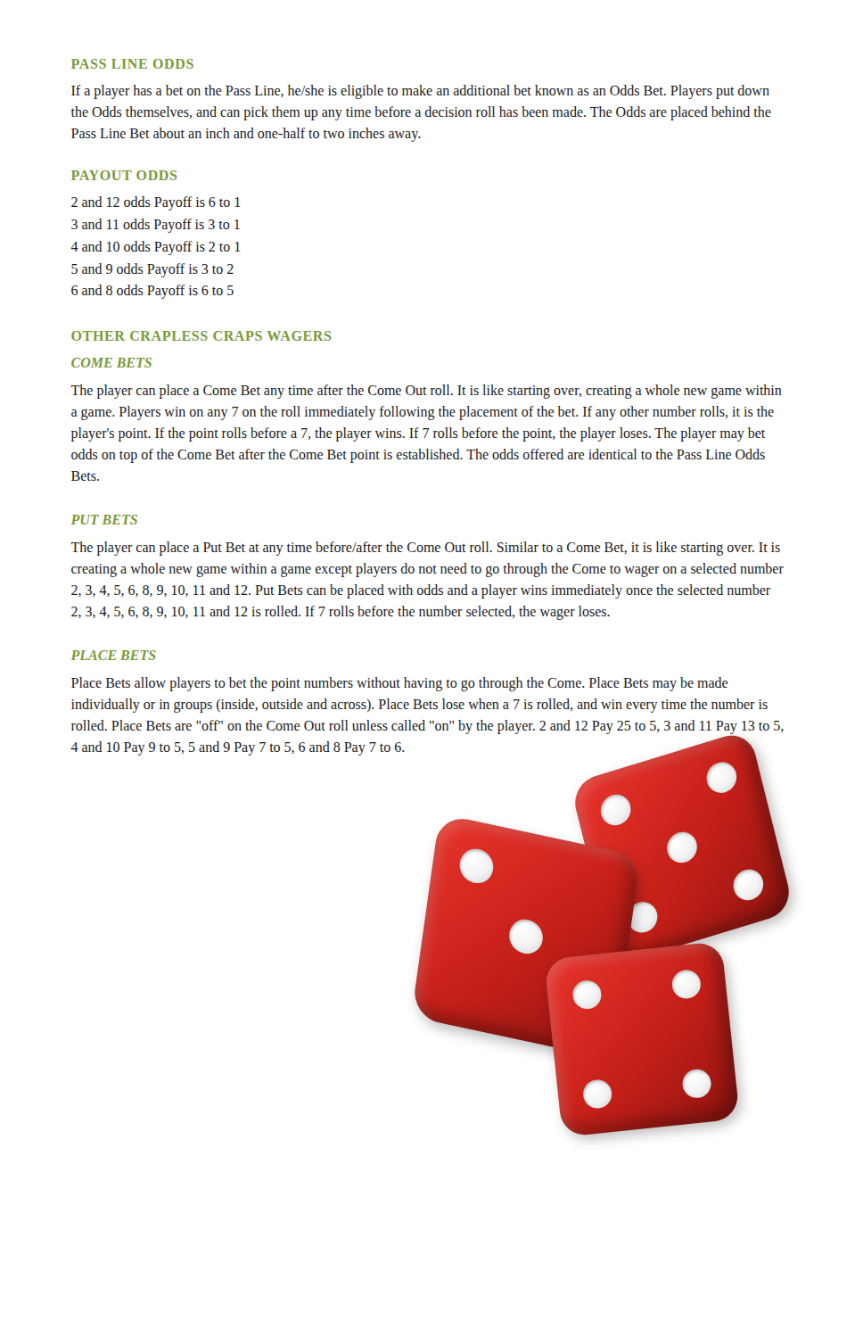Pass Line Odds
If a player has a bet on the Pass Line, he/she is eligible to make an additional bet known as an Odds Bet. Players put down the Odds themselves, and can pick them up any time before a decision roll has been made. The Odds are placed behind the Pass Line Bet about an inch and one-half to two inches away.
Payout Odds
2 and 12 odds Payoff is 6 to 1
3 and 11 odds Payoff is 3 to 1
4 and 10 odds Payoff is 2 to 1
5 and 9 odds Payoff is 3 to 2
6 and 8 odds Payoff is 6 to 5
Other Crapless Craps Wagers
Come Bets
The player can place a Come Bet any time after the Come Out roll. It is like starting over, creating a whole new game within a game. Players win on any 7 on the roll immediately following the placement of the bet. If any other number rolls, it is the player's point. If the point rolls before a 7, the player wins. If 7 rolls before the point, the player loses. The player may bet odds on top of the Come Bet after the Come Bet point is established. The odds offered are identical to the Pass Line Odds Bets.
Put Bets
The player can place a Put Bet at any time before/after the Come Out roll. Similar to a Come Bet, it is like starting over. It is creating a whole new game within a game except players do not need to go through the Come to wager on a selected number 2, 3, 4, 5, 6, 8, 9, 10, 11 and 12. Put Bets can be placed with odds and a player wins immediately once the selected number 2, 3, 4, 5, 6, 8, 9, 10, 11 and 12 is rolled. If 7 rolls before the number selected, the wager loses.
Place Bets
Place Bets allow players to bet the point numbers without having to go through the Come. Place Bets may be made individually or in groups (inside, outside and across). Place Bets lose when a 7 is rolled, and win every time the number is rolled. Place Bets are "off" on the Come Out roll unless called "on" by the player. 2 and 12 Pay 25 to 5, 3 and 11 Pay 13 to 5, 4 and 10 Pay 9 to 5, 5 and 9 Pay 7 to 5, 6 and 8 Pay 7 to 6.